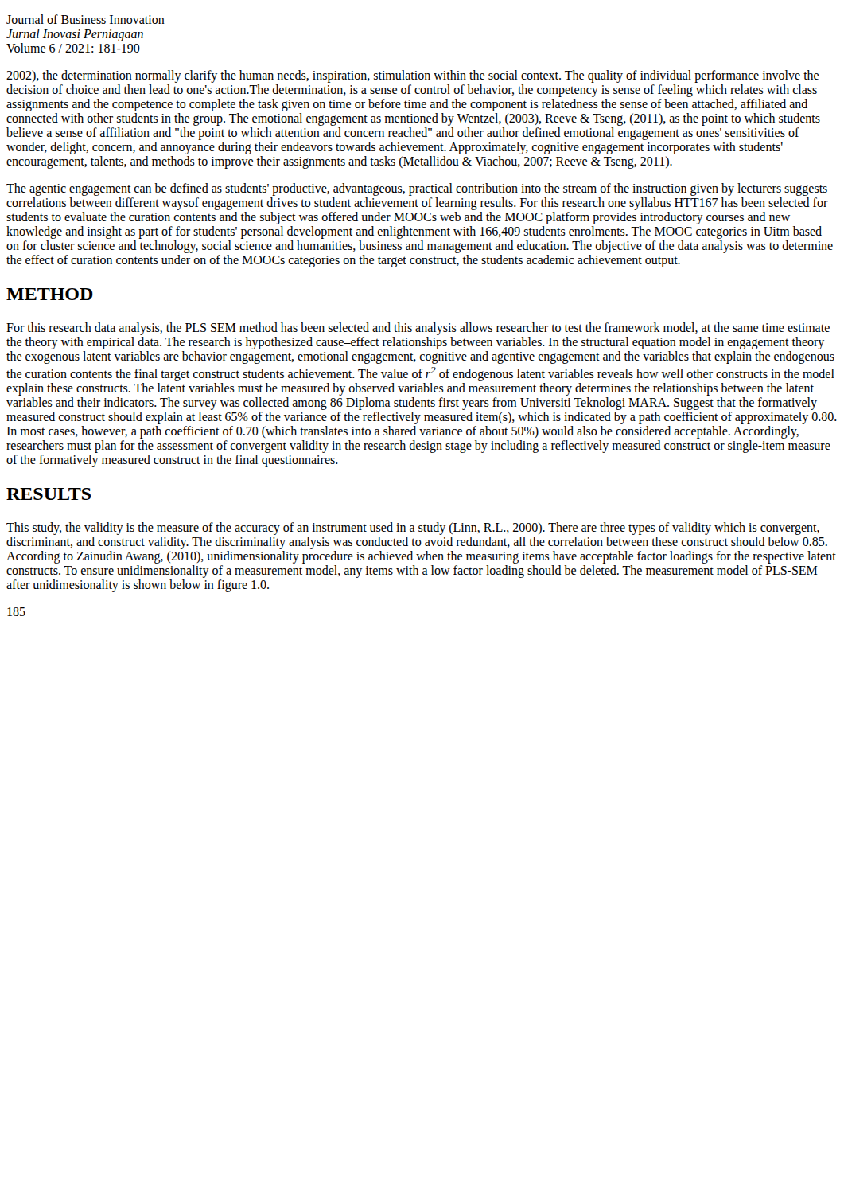Journal of Business Innovation
Jurnal Inovasi Perniagaan
Volume 6 / 2021: 181-190
2002), the determination normally clarify the human needs, inspiration, stimulation within the social context. The quality of individual performance involve the decision of choice and then lead to one's action.The determination, is a sense of control of behavior, the competency is sense of feeling which relates with class assignments and the competence to complete the task given on time or before time and the component is relatedness the sense of been attached, affiliated and connected with other students in the group. The emotional engagement as mentioned by Wentzel, (2003), Reeve & Tseng, (2011), as the point to which students believe a sense of affiliation and "the point to which attention and concern reached" and other author defined emotional engagement as ones' sensitivities of wonder, delight, concern, and annoyance during their endeavors towards achievement. Approximately, cognitive engagement incorporates with students' encouragement, talents, and methods to improve their assignments and tasks (Metallidou & Viachou, 2007; Reeve & Tseng, 2011).
The agentic engagement can be defined as students' productive, advantageous, practical contribution into the stream of the instruction given by lecturers suggests correlations between different waysof engagement drives to student achievement of learning results. For this research one syllabus HTT167 has been selected for students to evaluate the curation contents and the subject was offered under MOOCs web and the MOOC platform provides introductory courses and new knowledge and insight as part of for students' personal development and enlightenment with 166,409 students enrolments. The MOOC categories in Uitm based on for cluster science and technology, social science and humanities, business and management and education. The objective of the data analysis was to determine the effect of curation contents under on of the MOOCs categories on the target construct, the students academic achievement output.
METHOD
For this research data analysis, the PLS SEM method has been selected and this analysis allows researcher to test the framework model, at the same time estimate the theory with empirical data. The research is hypothesized cause–effect relationships between variables. In the structural equation model in engagement theory the exogenous latent variables are behavior engagement, emotional engagement, cognitive and agentive engagement and the variables that explain the endogenous the curation contents the final target construct students achievement. The value of r2 of endogenous latent variables reveals how well other constructs in the model explain these constructs. The latent variables must be measured by observed variables and measurement theory determines the relationships between the latent variables and their indicators. The survey was collected among 86 Diploma students first years from Universiti Teknologi MARA. Suggest that the formatively measured construct should explain at least 65% of the variance of the reflectively measured item(s), which is indicated by a path coefficient of approximately 0.80. In most cases, however, a path coefficient of 0.70 (which translates into a shared variance of about 50%) would also be considered acceptable. Accordingly, researchers must plan for the assessment of convergent validity in the research design stage by including a reflectively measured construct or single-item measure of the formatively measured construct in the final questionnaires.
RESULTS
This study, the validity is the measure of the accuracy of an instrument used in a study (Linn, R.L., 2000). There are three types of validity which is convergent, discriminant, and construct validity. The discriminality analysis was conducted to avoid redundant, all the correlation between these construct should below 0.85. According to Zainudin Awang, (2010), unidimensionality procedure is achieved when the measuring items have acceptable factor loadings for the respective latent constructs. To ensure unidimensionality of a measurement model, any items with a low factor loading should be deleted. The measurement model of PLS-SEM after unidimesionality is shown below in figure 1.0.
185